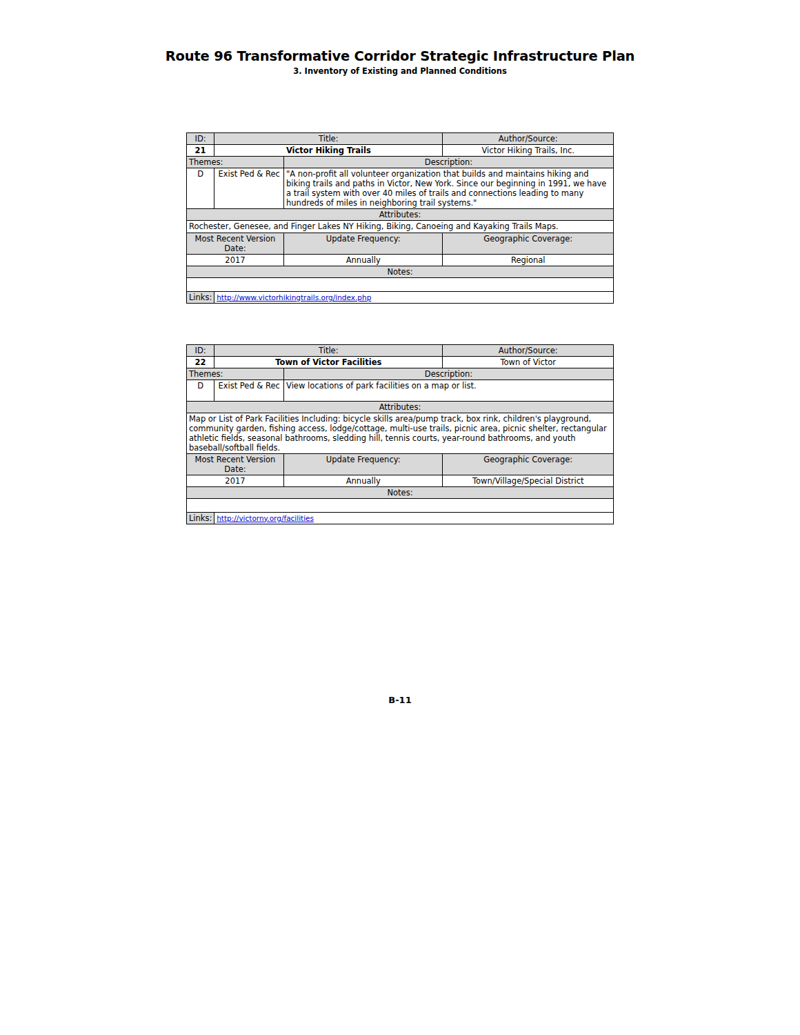Route 96 Transformative Corridor Strategic Infrastructure Plan
3. Inventory of Existing and Planned Conditions
| ID: | Title: | Author/Source: |
| 21 | Victor Hiking Trails | Victor Hiking Trails, Inc. |
| Themes: | Description: |
| D | Exist Ped & Rec | "A non-profit all volunteer organization that builds and maintains hiking and biking trails and paths in Victor, New York. Since our beginning in 1991, we have a trail system with over 40 miles of trails and connections leading to many hundreds of miles in neighboring trail systems." |
| Attributes: |
| Rochester, Genesee, and Finger Lakes NY Hiking, Biking, Canoeing and Kayaking Trails Maps. |
| Most Recent Version Date: | Update Frequency: | Geographic Coverage: |
| 2017 | Annually | Regional |
| Notes: |
| Links: | http://www.victorhikingtrails.org/index.php |
| ID: | Title: | Author/Source: |
| 22 | Town of Victor Facilities | Town of Victor |
| Themes: | Description: |
| D | Exist Ped & Rec | View locations of park facilities on a map or list. |
| Attributes: |
| Map or List of Park Facilities Including: bicycle skills area/pump track, box rink, children's playground, community garden, fishing access, lodge/cottage, multi-use trails, picnic area, picnic shelter, rectangular athletic fields, seasonal bathrooms, sledding hill, tennis courts, year-round bathrooms, and youth baseball/softball fields. |
| Most Recent Version Date: | Update Frequency: | Geographic Coverage: |
| 2017 | Annually | Town/Village/Special District |
| Notes: |
| Links: | http://victorny.org/facilities |
B-11